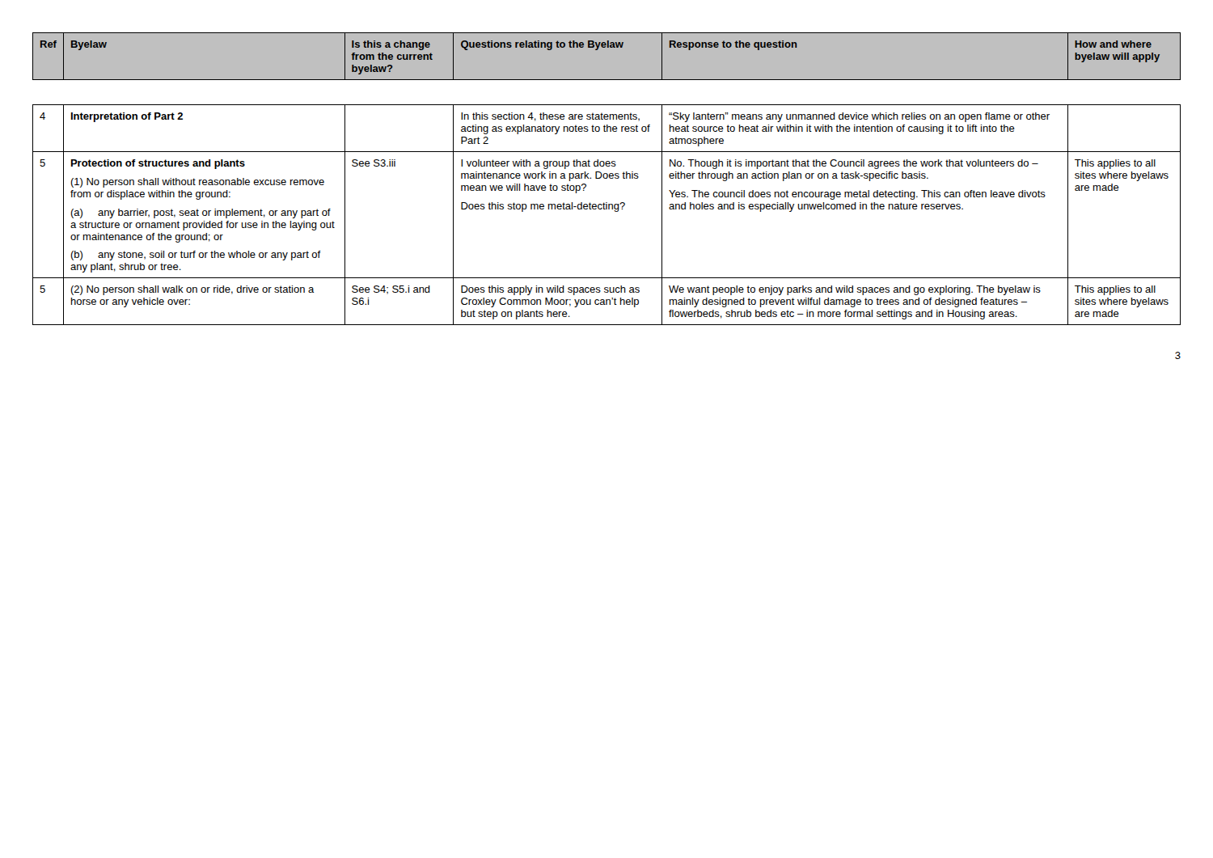| Ref | Byelaw | Is this a change from the current byelaw? | Questions relating to the Byelaw | Response to the question | How and where byelaw will apply |
| --- | --- | --- | --- | --- | --- |
| 4 | Interpretation of Part 2 | | In this section 4, these are statements, acting as explanatory notes to the rest of Part 2 | “Sky lantern” means any unmanned device which relies on an open flame or other heat source to heat air within it with the intention of causing it to lift into the atmosphere | |
| 5 | Protection of structures and plants (1) No person shall without reasonable excuse remove from or displace within the ground: (a) any barrier, post, seat or implement, or any part of a structure or ornament provided for use in the laying out or maintenance of the ground; or (b) any stone, soil or turf or the whole or any part of any plant, shrub or tree. | See S3.iii | I volunteer with a group that does maintenance work in a park. Does this mean we will have to stop? Does this stop me metal-detecting? | No. Though it is important that the Council agrees the work that volunteers do – either through an action plan or on a task-specific basis. Yes. The council does not encourage metal detecting. This can often leave divots and holes and is especially unwelcomed in the nature reserves. | This applies to all sites where byelaws are made |
| 5 | (2) No person shall walk on or ride, drive or station a horse or any vehicle over: | See S4; S5.i and S6.i | Does this apply in wild spaces such as Croxley Common Moor; you can’t help but step on plants here. | We want people to enjoy parks and wild spaces and go exploring. The byelaw is mainly designed to prevent wilful damage to trees and of designed features – flowerbeds, shrub beds etc – in more formal settings and in Housing areas. | This applies to all sites where byelaws are made |
3